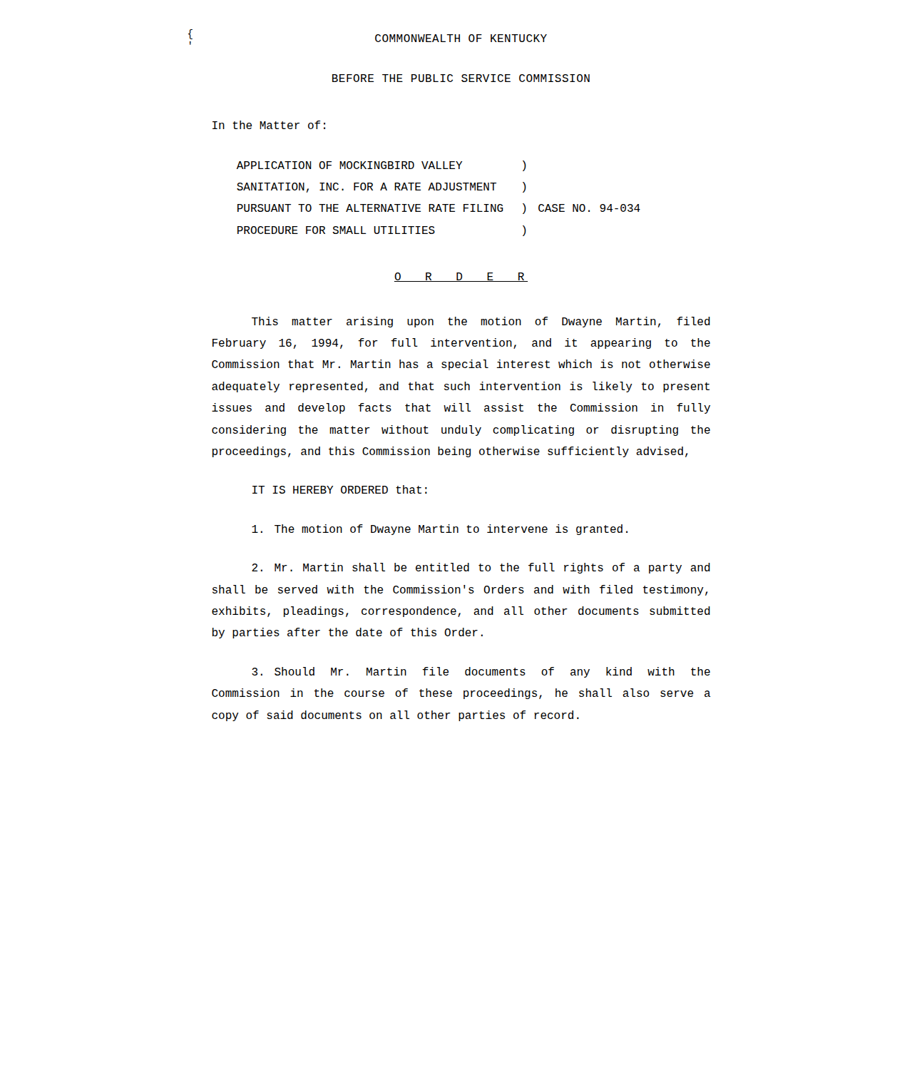{
'
COMMONWEALTH OF KENTUCKY
BEFORE THE PUBLIC SERVICE COMMISSION
In the Matter of:
| APPLICATION OF MOCKINGBIRD VALLEY | ) | |
| SANITATION, INC. FOR A RATE ADJUSTMENT | ) | |
| PURSUANT TO THE ALTERNATIVE RATE FILING | ) | CASE NO. 94-034 |
| PROCEDURE FOR SMALL UTILITIES | ) | |
O R D E R
This matter arising upon the motion of Dwayne Martin, filed February 16, 1994, for full intervention, and it appearing to the Commission that Mr. Martin has a special interest which is not otherwise adequately represented, and that such intervention is likely to present issues and develop facts that will assist the Commission in fully considering the matter without unduly complicating or disrupting the proceedings, and this Commission being otherwise sufficiently advised,
IT IS HEREBY ORDERED that:
The motion of Dwayne Martin to intervene is granted.
Mr. Martin shall be entitled to the full rights of a party and shall be served with the Commission's Orders and with filed testimony, exhibits, pleadings, correspondence, and all other documents submitted by parties after the date of this Order.
Should Mr. Martin file documents of any kind with the Commission in the course of these proceedings, he shall also serve a copy of said documents on all other parties of record.